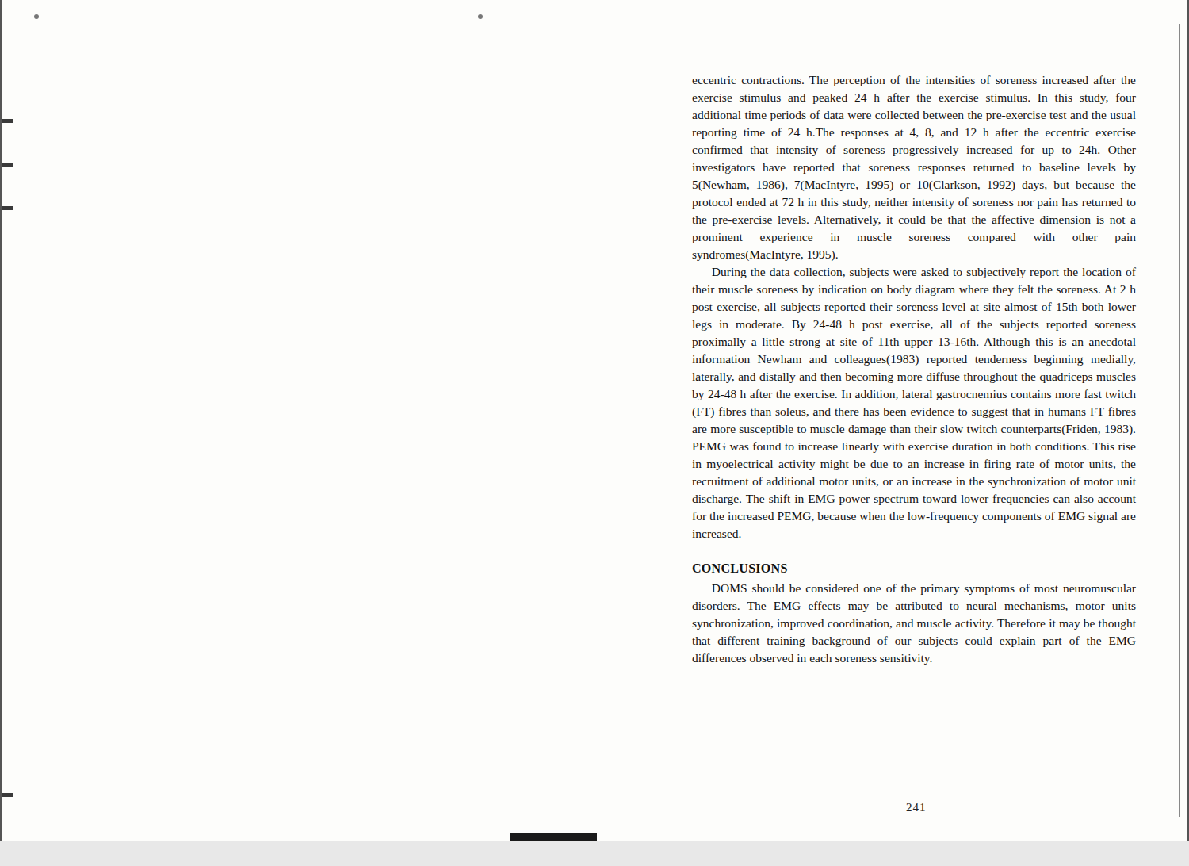eccentric contractions. The perception of the intensities of soreness increased after the exercise stimulus and peaked 24 h after the exercise stimulus. In this study, four additional time periods of data were collected between the pre-exercise test and the usual reporting time of 24 h.The responses at 4, 8, and 12 h after the eccentric exercise confirmed that intensity of soreness progressively increased for up to 24h. Other investigators have reported that soreness responses returned to baseline levels by 5(Newham, 1986), 7(MacIntyre, 1995) or 10(Clarkson, 1992) days, but because the protocol ended at 72 h in this study, neither intensity of soreness nor pain has returned to the pre-exercise levels. Alternatively, it could be that the affective dimension is not a prominent experience in muscle soreness compared with other pain syndromes(MacIntyre, 1995).
During the data collection, subjects were asked to subjectively report the location of their muscle soreness by indication on body diagram where they felt the soreness. At 2 h post exercise, all subjects reported their soreness level at site almost of 15th both lower legs in moderate. By 24-48 h post exercise, all of the subjects reported soreness proximally a little strong at site of 11th upper 13-16th. Although this is an anecdotal information Newham and colleagues(1983) reported tenderness beginning medially, laterally, and distally and then becoming more diffuse throughout the quadriceps muscles by 24-48 h after the exercise. In addition, lateral gastrocnemius contains more fast twitch (FT) fibres than soleus, and there has been evidence to suggest that in humans FT fibres are more susceptible to muscle damage than their slow twitch counterparts(Friden, 1983). PEMG was found to increase linearly with exercise duration in both conditions. This rise in myoelectrical activity might be due to an increase in firing rate of motor units, the recruitment of additional motor units, or an increase in the synchronization of motor unit discharge. The shift in EMG power spectrum toward lower frequencies can also account for the increased PEMG, because when the low-frequency components of EMG signal are increased.
CONCLUSIONS
DOMS should be considered one of the primary symptoms of most neuromuscular disorders. The EMG effects may be attributed to neural mechanisms, motor units synchronization, improved coordination, and muscle activity. Therefore it may be thought that different training background of our subjects could explain part of the EMG differences observed in each soreness sensitivity.
241